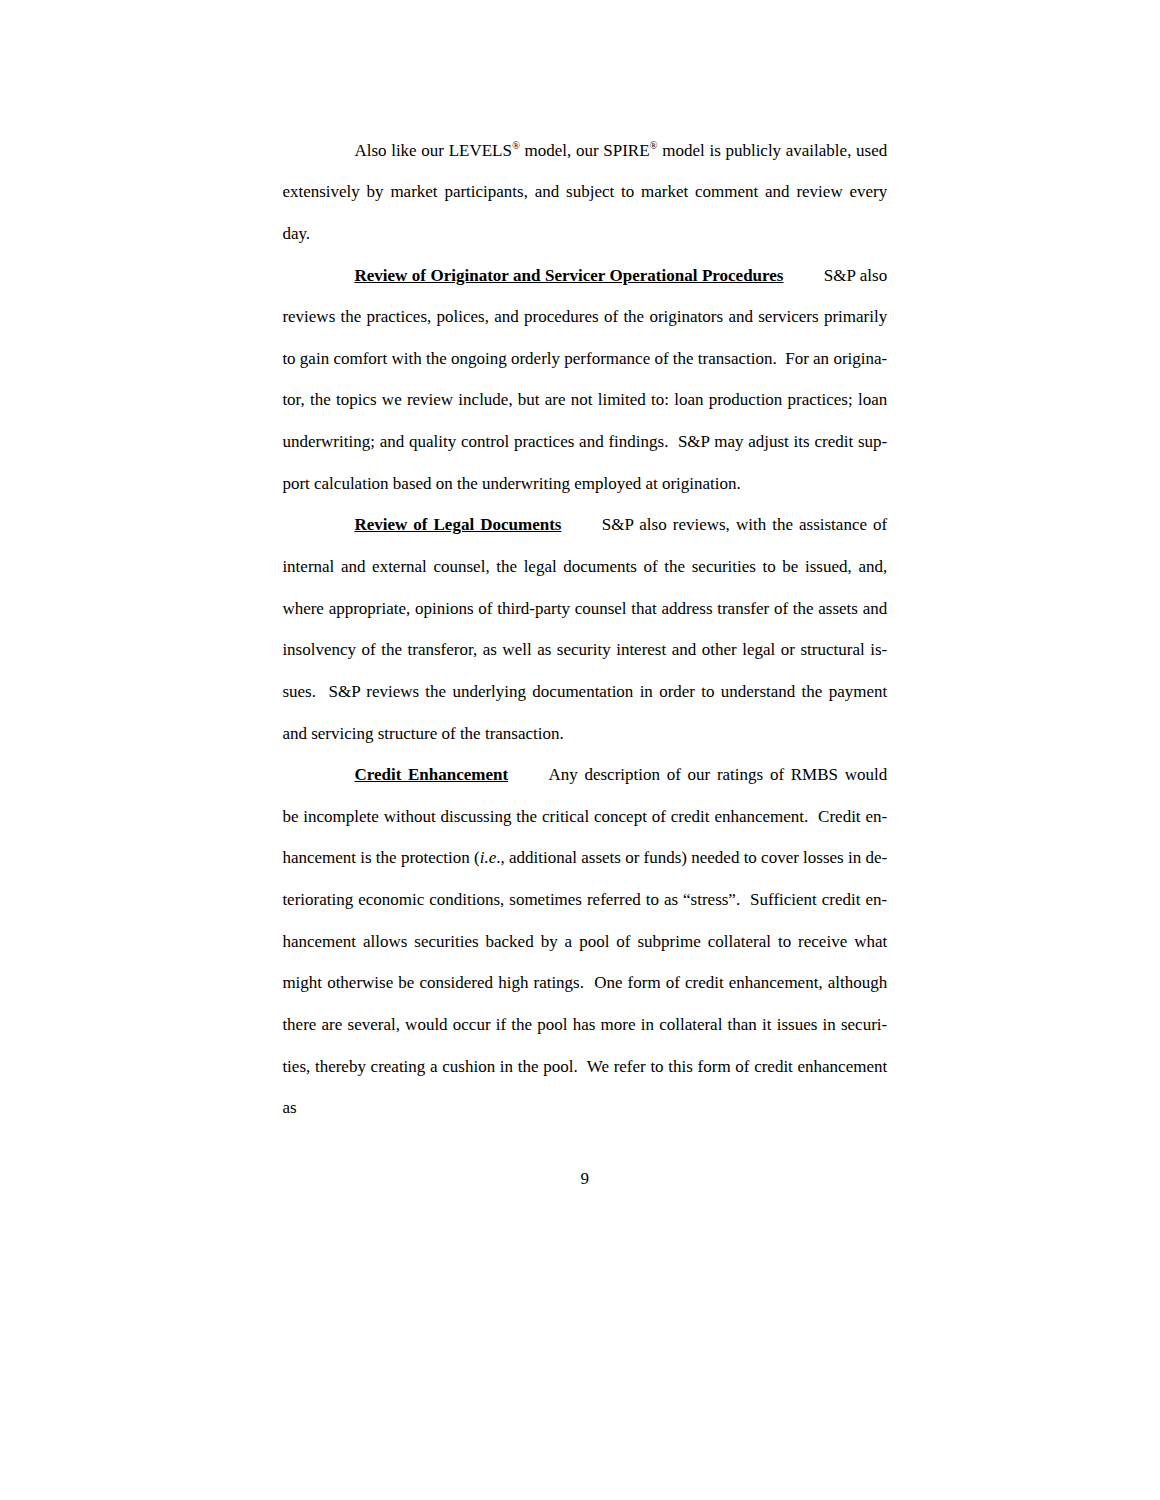Also like our LEVELS® model, our SPIRE® model is publicly available, used extensively by market participants, and subject to market comment and review every day.
Review of Originator and Servicer Operational Procedures S&P also reviews the practices, polices, and procedures of the originators and servicers primarily to gain comfort with the ongoing orderly performance of the transaction. For an originator, the topics we review include, but are not limited to: loan production practices; loan underwriting; and quality control practices and findings. S&P may adjust its credit support calculation based on the underwriting employed at origination.
Review of Legal Documents S&P also reviews, with the assistance of internal and external counsel, the legal documents of the securities to be issued, and, where appropriate, opinions of third-party counsel that address transfer of the assets and insolvency of the transferor, as well as security interest and other legal or structural issues. S&P reviews the underlying documentation in order to understand the payment and servicing structure of the transaction.
Credit Enhancement Any description of our ratings of RMBS would be incomplete without discussing the critical concept of credit enhancement. Credit enhancement is the protection (i.e., additional assets or funds) needed to cover losses in deteriorating economic conditions, sometimes referred to as “stress”. Sufficient credit enhancement allows securities backed by a pool of subprime collateral to receive what might otherwise be considered high ratings. One form of credit enhancement, although there are several, would occur if the pool has more in collateral than it issues in securities, thereby creating a cushion in the pool. We refer to this form of credit enhancement as
9